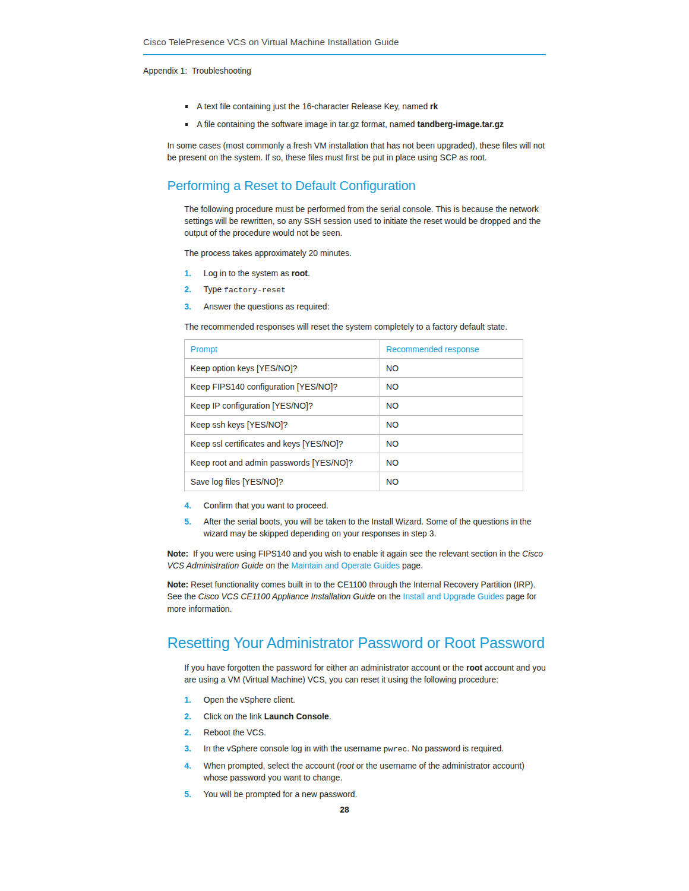Cisco TelePresence VCS on Virtual Machine Installation Guide
Appendix 1: Troubleshooting
A text file containing just the 16-character Release Key, named rk
A file containing the software image in tar.gz format, named tandberg-image.tar.gz
In some cases (most commonly a fresh VM installation that has not been upgraded), these files will not be present on the system. If so, these files must first be put in place using SCP as root.
Performing a Reset to Default Configuration
The following procedure must be performed from the serial console. This is because the network settings will be rewritten, so any SSH session used to initiate the reset would be dropped and the output of the procedure would not be seen.
The process takes approximately 20 minutes.
Log in to the system as root.
Type factory-reset
Answer the questions as required:
The recommended responses will reset the system completely to a factory default state.
| Prompt | Recommended response |
| --- | --- |
| Keep option keys [YES/NO]? | NO |
| Keep FIPS140 configuration [YES/NO]? | NO |
| Keep IP configuration [YES/NO]? | NO |
| Keep ssh keys [YES/NO]? | NO |
| Keep ssl certificates and keys [YES/NO]? | NO |
| Keep root and admin passwords [YES/NO]? | NO |
| Save log files [YES/NO]? | NO |
Confirm that you want to proceed.
After the serial boots, you will be taken to the Install Wizard. Some of the questions in the wizard may be skipped depending on your responses in step 3.
Note: If you were using FIPS140 and you wish to enable it again see the relevant section in the Cisco VCS Administration Guide on the Maintain and Operate Guides page.
Note: Reset functionality comes built in to the CE1100 through the Internal Recovery Partition (IRP). See the Cisco VCS CE1100 Appliance Installation Guide on the Install and Upgrade Guides page for more information.
Resetting Your Administrator Password or Root Password
If you have forgotten the password for either an administrator account or the root account and you are using a VM (Virtual Machine) VCS, you can reset it using the following procedure:
Open the vSphere client.
Click on the link Launch Console.
Reboot the VCS.
In the vSphere console log in with the username pwrec. No password is required.
When prompted, select the account (root or the username of the administrator account) whose password you want to change.
You will be prompted for a new password.
28